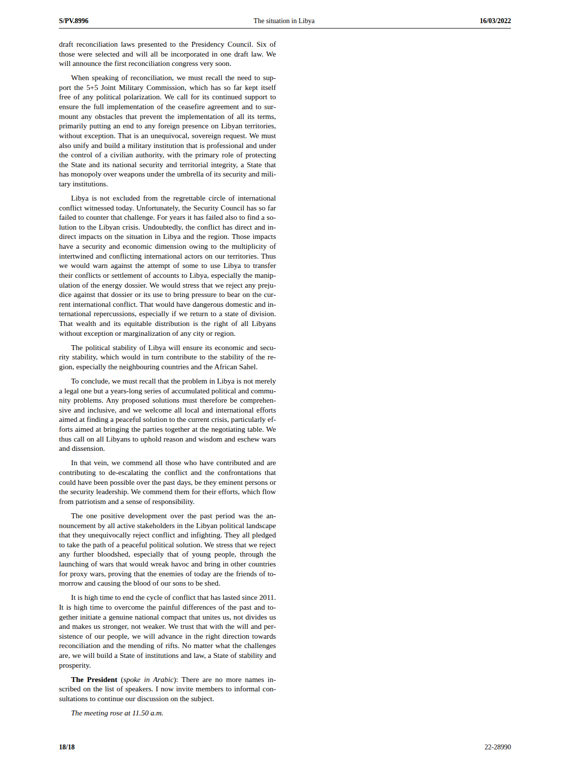S/PV.8996 The situation in Libya 16/03/2022
draft reconciliation laws presented to the Presidency Council. Six of those were selected and will all be incorporated in one draft law. We will announce the first reconciliation congress very soon.
When speaking of reconciliation, we must recall the need to support the 5+5 Joint Military Commission, which has so far kept itself free of any political polarization. We call for its continued support to ensure the full implementation of the ceasefire agreement and to surmount any obstacles that prevent the implementation of all its terms, primarily putting an end to any foreign presence on Libyan territories, without exception. That is an unequivocal, sovereign request. We must also unify and build a military institution that is professional and under the control of a civilian authority, with the primary role of protecting the State and its national security and territorial integrity, a State that has monopoly over weapons under the umbrella of its security and military institutions.
Libya is not excluded from the regrettable circle of international conflict witnessed today. Unfortunately, the Security Council has so far failed to counter that challenge. For years it has failed also to find a solution to the Libyan crisis. Undoubtedly, the conflict has direct and indirect impacts on the situation in Libya and the region. Those impacts have a security and economic dimension owing to the multiplicity of intertwined and conflicting international actors on our territories. Thus we would warn against the attempt of some to use Libya to transfer their conflicts or settlement of accounts to Libya, especially the manipulation of the energy dossier. We would stress that we reject any prejudice against that dossier or its use to bring pressure to bear on the current international conflict. That would have dangerous domestic and international repercussions, especially if we return to a state of division. That wealth and its equitable distribution is the right of all Libyans without exception or marginalization of any city or region.
The political stability of Libya will ensure its economic and security stability, which would in turn contribute to the stability of the region, especially the neighbouring countries and the African Sahel.
To conclude, we must recall that the problem in Libya is not merely a legal one but a years-long series of accumulated political and community problems. Any proposed solutions must therefore be comprehensive and inclusive, and we welcome all local and international efforts aimed at finding a peaceful solution to the current crisis, particularly efforts aimed at bringing the parties together at the negotiating table. We thus call on all Libyans to uphold reason and wisdom and eschew wars and dissension.
In that vein, we commend all those who have contributed and are contributing to de-escalating the conflict and the confrontations that could have been possible over the past days, be they eminent persons or the security leadership. We commend them for their efforts, which flow from patriotism and a sense of responsibility.
The one positive development over the past period was the announcement by all active stakeholders in the Libyan political landscape that they unequivocally reject conflict and infighting. They all pledged to take the path of a peaceful political solution. We stress that we reject any further bloodshed, especially that of young people, through the launching of wars that would wreak havoc and bring in other countries for proxy wars, proving that the enemies of today are the friends of tomorrow and causing the blood of our sons to be shed.
It is high time to end the cycle of conflict that has lasted since 2011. It is high time to overcome the painful differences of the past and together initiate a genuine national compact that unites us, not divides us and makes us stronger, not weaker. We trust that with the will and persistence of our people, we will advance in the right direction towards reconciliation and the mending of rifts. No matter what the challenges are, we will build a State of institutions and law, a State of stability and prosperity.
The President (spoke in Arabic): There are no more names inscribed on the list of speakers. I now invite members to informal consultations to continue our discussion on the subject.
The meeting rose at 11.50 a.m.
18/18 22-28990